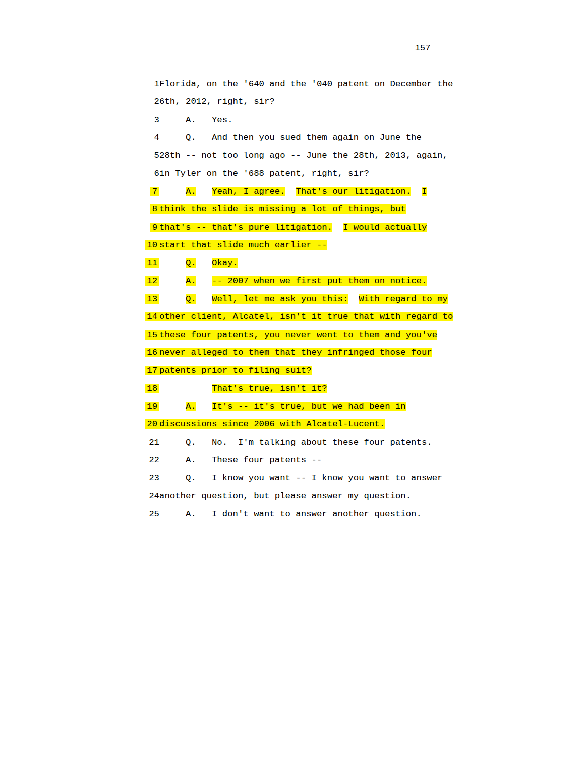157
| 1 | Florida, on the '640 and the '040 patent on December the |
| 2 | 6th, 2012, right, sir? |
| 3 | A. Yes. |
| 4 | Q. And then you sued them again on June the |
| 5 | 28th -- not too long ago -- June the 28th, 2013, again, |
| 6 | in Tyler on the '688 patent, right, sir? |
| 7 | A. Yeah, I agree. That's our litigation. I |
| 8 | think the slide is missing a lot of things, but |
| 9 | that's -- that's pure litigation. I would actually |
| 10 | start that slide much earlier -- |
| 11 | Q. Okay. |
| 12 | A. -- 2007 when we first put them on notice. |
| 13 | Q. Well, let me ask you this: With regard to my |
| 14 | other client, Alcatel, isn't it true that with regard to |
| 15 | these four patents, you never went to them and you've |
| 16 | never alleged to them that they infringed those four |
| 17 | patents prior to filing suit? |
| 18 | That's true, isn't it? |
| 19 | A. It's -- it's true, but we had been in |
| 20 | discussions since 2006 with Alcatel-Lucent. |
| 21 | Q. No. I'm talking about these four patents. |
| 22 | A. These four patents -- |
| 23 | Q. I know you want -- I know you want to answer |
| 24 | another question, but please answer my question. |
| 25 | A. I don't want to answer another question. |